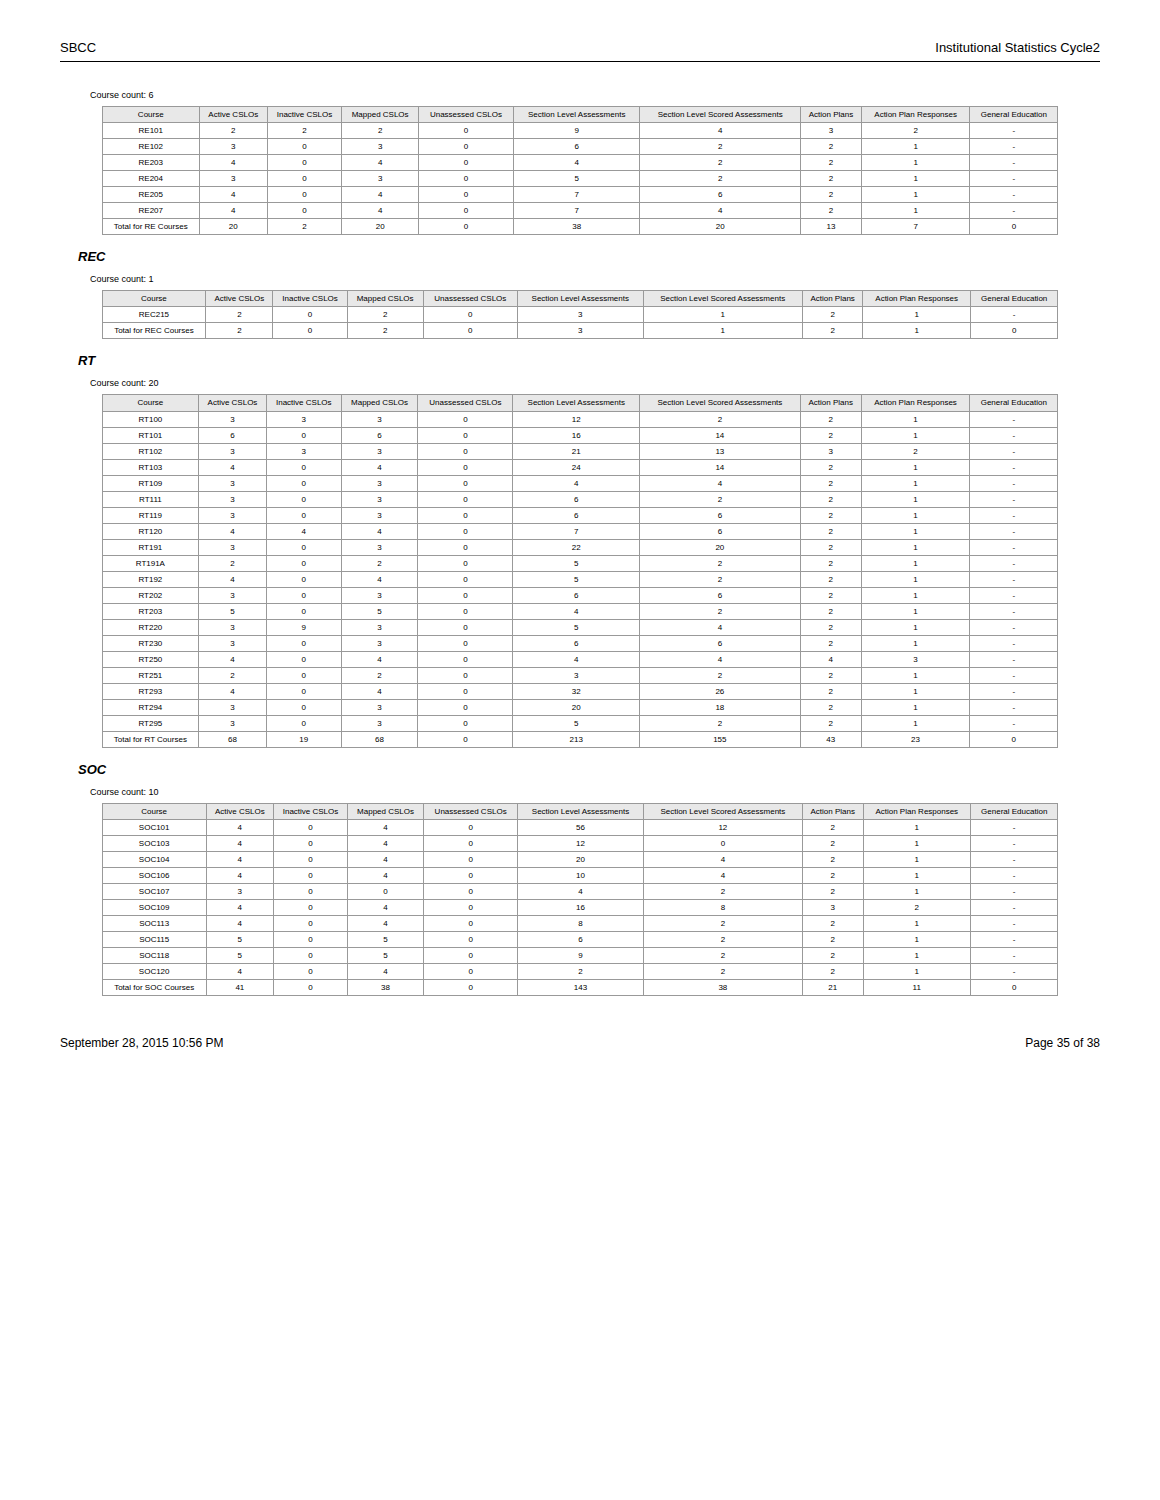SBCC
Institutional Statistics Cycle2
Course count: 6
| Course | Active CSLOs | Inactive CSLOs | Mapped CSLOs | Unassessed CSLOs | Section Level Assessments | Section Level Scored Assessments | Action Plans | Action Plan Responses | General Education |
| --- | --- | --- | --- | --- | --- | --- | --- | --- | --- |
| RE101 | 2 | 2 | 2 | 0 | 9 | 4 | 3 | 2 | - |
| RE102 | 3 | 0 | 3 | 0 | 6 | 2 | 2 | 1 | - |
| RE203 | 4 | 0 | 4 | 0 | 4 | 2 | 2 | 1 | - |
| RE204 | 3 | 0 | 3 | 0 | 5 | 2 | 2 | 1 | - |
| RE205 | 4 | 0 | 4 | 0 | 7 | 6 | 2 | 1 | - |
| RE207 | 4 | 0 | 4 | 0 | 7 | 4 | 2 | 1 | - |
| Total for RE Courses | 20 | 2 | 20 | 0 | 38 | 20 | 13 | 7 | 0 |
REC
Course count: 1
| Course | Active CSLOs | Inactive CSLOs | Mapped CSLOs | Unassessed CSLOs | Section Level Assessments | Section Level Scored Assessments | Action Plans | Action Plan Responses | General Education |
| --- | --- | --- | --- | --- | --- | --- | --- | --- | --- |
| REC215 | 2 | 0 | 2 | 0 | 3 | 1 | 2 | 1 | - |
| Total for REC Courses | 2 | 0 | 2 | 0 | 3 | 1 | 2 | 1 | 0 |
RT
Course count: 20
| Course | Active CSLOs | Inactive CSLOs | Mapped CSLOs | Unassessed CSLOs | Section Level Assessments | Section Level Scored Assessments | Action Plans | Action Plan Responses | General Education |
| --- | --- | --- | --- | --- | --- | --- | --- | --- | --- |
| RT100 | 3 | 3 | 3 | 0 | 12 | 2 | 2 | 1 | - |
| RT101 | 6 | 0 | 6 | 0 | 16 | 14 | 2 | 1 | - |
| RT102 | 3 | 3 | 3 | 0 | 21 | 13 | 3 | 2 | - |
| RT103 | 4 | 0 | 4 | 0 | 24 | 14 | 2 | 1 | - |
| RT109 | 3 | 0 | 3 | 0 | 4 | 4 | 2 | 1 | - |
| RT111 | 3 | 0 | 3 | 0 | 6 | 2 | 2 | 1 | - |
| RT119 | 3 | 0 | 3 | 0 | 6 | 6 | 2 | 1 | - |
| RT120 | 4 | 4 | 4 | 0 | 7 | 6 | 2 | 1 | - |
| RT191 | 3 | 0 | 3 | 0 | 22 | 20 | 2 | 1 | - |
| RT191A | 2 | 0 | 2 | 0 | 5 | 2 | 2 | 1 | - |
| RT192 | 4 | 0 | 4 | 0 | 5 | 2 | 2 | 1 | - |
| RT202 | 3 | 0 | 3 | 0 | 6 | 6 | 2 | 1 | - |
| RT203 | 5 | 0 | 5 | 0 | 4 | 2 | 2 | 1 | - |
| RT220 | 3 | 9 | 3 | 0 | 5 | 4 | 2 | 1 | - |
| RT230 | 3 | 0 | 3 | 0 | 6 | 6 | 2 | 1 | - |
| RT250 | 4 | 0 | 4 | 0 | 4 | 4 | 4 | 3 | - |
| RT251 | 2 | 0 | 2 | 0 | 3 | 2 | 2 | 1 | - |
| RT293 | 4 | 0 | 4 | 0 | 32 | 26 | 2 | 1 | - |
| RT294 | 3 | 0 | 3 | 0 | 20 | 18 | 2 | 1 | - |
| RT295 | 3 | 0 | 3 | 0 | 5 | 2 | 2 | 1 | - |
| Total for RT Courses | 68 | 19 | 68 | 0 | 213 | 155 | 43 | 23 | 0 |
SOC
Course count: 10
| Course | Active CSLOs | Inactive CSLOs | Mapped CSLOs | Unassessed CSLOs | Section Level Assessments | Section Level Scored Assessments | Action Plans | Action Plan Responses | General Education |
| --- | --- | --- | --- | --- | --- | --- | --- | --- | --- |
| SOC101 | 4 | 0 | 4 | 0 | 56 | 12 | 2 | 1 | - |
| SOC103 | 4 | 0 | 4 | 0 | 12 | 0 | 2 | 1 | - |
| SOC104 | 4 | 0 | 4 | 0 | 20 | 4 | 2 | 1 | - |
| SOC106 | 4 | 0 | 4 | 0 | 10 | 4 | 2 | 1 | - |
| SOC107 | 3 | 0 | 0 | 0 | 4 | 2 | 2 | 1 | - |
| SOC109 | 4 | 0 | 4 | 0 | 16 | 8 | 3 | 2 | - |
| SOC113 | 4 | 0 | 4 | 0 | 8 | 2 | 2 | 1 | - |
| SOC115 | 5 | 0 | 5 | 0 | 6 | 2 | 2 | 1 | - |
| SOC118 | 5 | 0 | 5 | 0 | 9 | 2 | 2 | 1 | - |
| SOC120 | 4 | 0 | 4 | 0 | 2 | 2 | 2 | 1 | - |
| Total for SOC Courses | 41 | 0 | 38 | 0 | 143 | 38 | 21 | 11 | 0 |
September 28, 2015 10:56 PM
Page 35 of 38